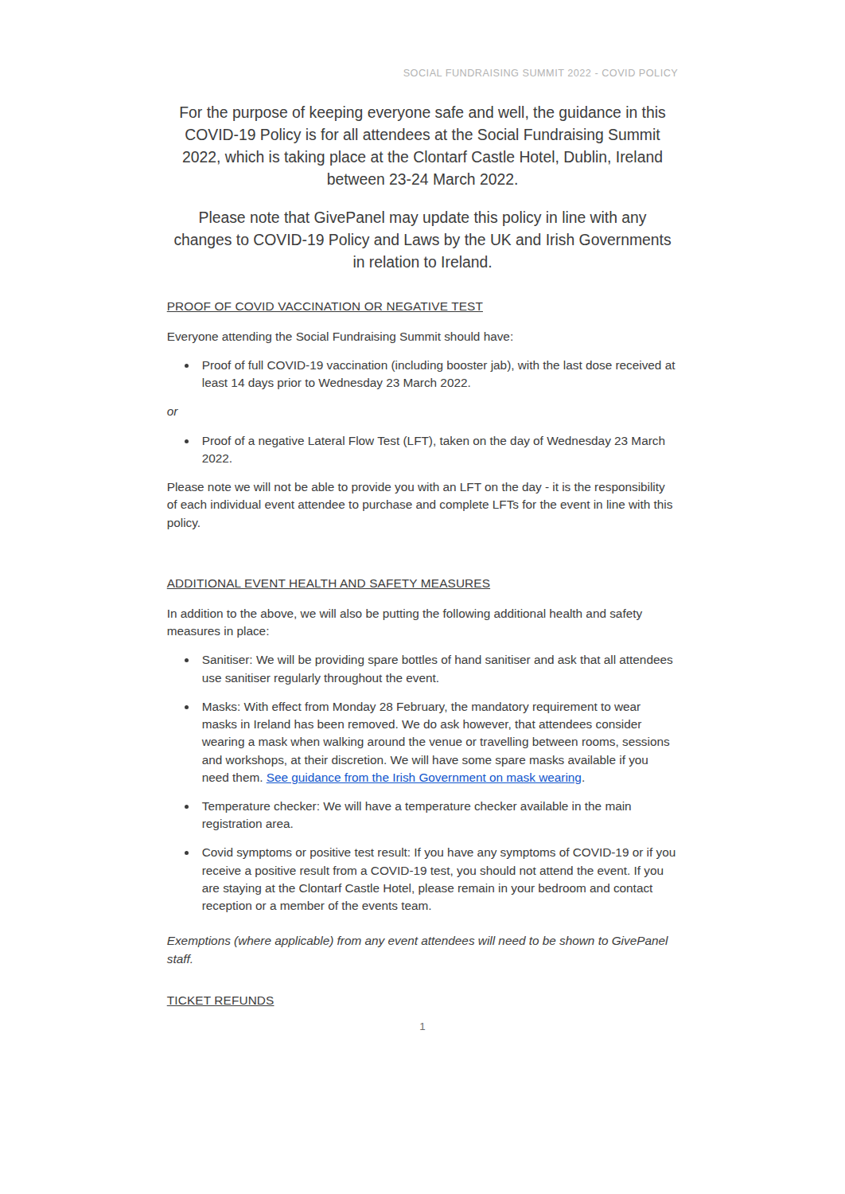SOCIAL FUNDRAISING SUMMIT 2022 - COVID POLICY
For the purpose of keeping everyone safe and well, the guidance in this COVID-19 Policy is for all attendees at the Social Fundraising Summit 2022, which is taking place at the Clontarf Castle Hotel, Dublin, Ireland between 23-24 March 2022.
Please note that GivePanel may update this policy in line with any changes to COVID-19 Policy and Laws by the UK and Irish Governments in relation to Ireland.
Proof of Covid Vaccination or Negative Test
Everyone attending the Social Fundraising Summit should have:
Proof of full COVID-19 vaccination (including booster jab), with the last dose received at least 14 days prior to Wednesday 23 March 2022.
or
Proof of a negative Lateral Flow Test (LFT), taken on the day of Wednesday 23 March 2022.
Please note we will not be able to provide you with an LFT on the day - it is the responsibility of each individual event attendee to purchase and complete LFTs for the event in line with this policy.
Additional Event Health and Safety Measures
In addition to the above, we will also be putting the following additional health and safety measures in place:
Sanitiser: We will be providing spare bottles of hand sanitiser and ask that all attendees use sanitiser regularly throughout the event.
Masks: With effect from Monday 28 February, the mandatory requirement to wear masks in Ireland has been removed. We do ask however, that attendees consider wearing a mask when walking around the venue or travelling between rooms, sessions and workshops, at their discretion. We will have some spare masks available if you need them. See guidance from the Irish Government on mask wearing.
Temperature checker: We will have a temperature checker available in the main registration area.
Covid symptoms or positive test result: If you have any symptoms of COVID-19 or if you receive a positive result from a COVID-19 test, you should not attend the event. If you are staying at the Clontarf Castle Hotel, please remain in your bedroom and contact reception or a member of the events team.
Exemptions (where applicable) from any event attendees will need to be shown to GivePanel staff.
Ticket Refunds
1